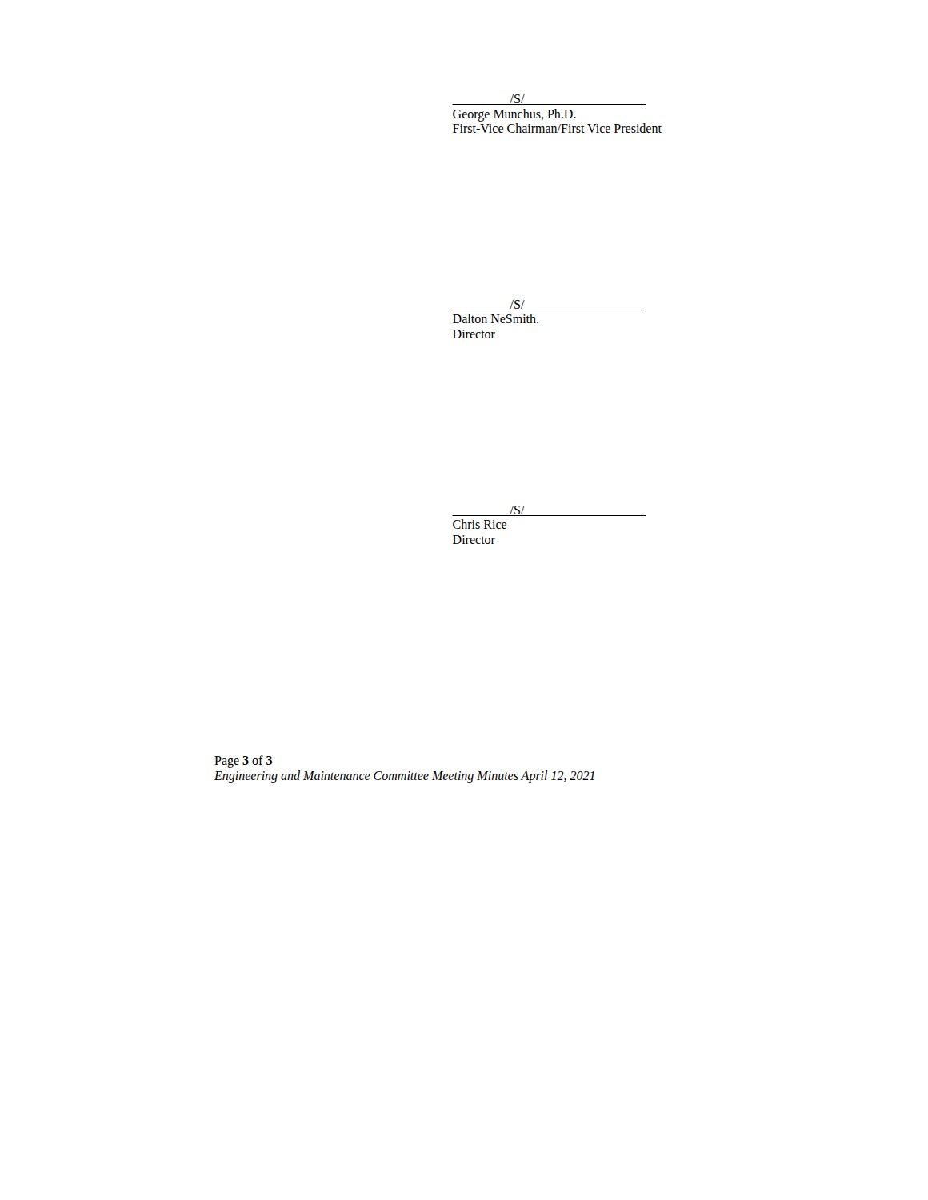/S/
George Munchus, Ph.D.
First-Vice Chairman/First Vice President
/S/
Dalton NeSmith.
Director
/S/
Chris Rice
Director
Page 3 of 3
Engineering and Maintenance Committee Meeting Minutes April 12, 2021